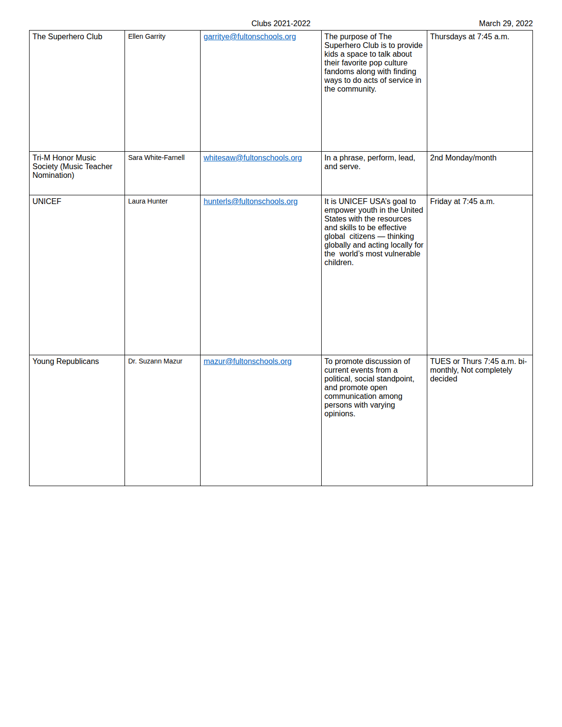Clubs 2021-2022
March 29, 2022
| The Superhero Club | Ellen Garrity | garritye@fultonschools.org | The purpose of The Superhero Club is to provide kids a space to talk about their favorite pop culture fandoms along with finding ways to do acts of service in the community. | Thursdays at 7:45 a.m. |
| Tri-M Honor Music Society (Music Teacher Nomination) | Sara White-Farnell | whitesaw@fultonschools.org | In a phrase, perform, lead, and serve. | 2nd Monday/month |
| UNICEF | Laura Hunter | hunterls@fultonschools.org | It is UNICEF USA’s goal to empower youth in the United States with the resources and skills to be effective global citizens — thinking globally and acting locally for the world’s most vulnerable children. | Friday at 7:45 a.m. |
| Young Republicans | Dr. Suzann Mazur | mazur@fultonschools.org | To promote discussion of current events from a political, social standpoint, and promote open communication among persons with varying opinions. | TUES or Thurs 7:45 a.m. bi-monthly, Not completely decided |